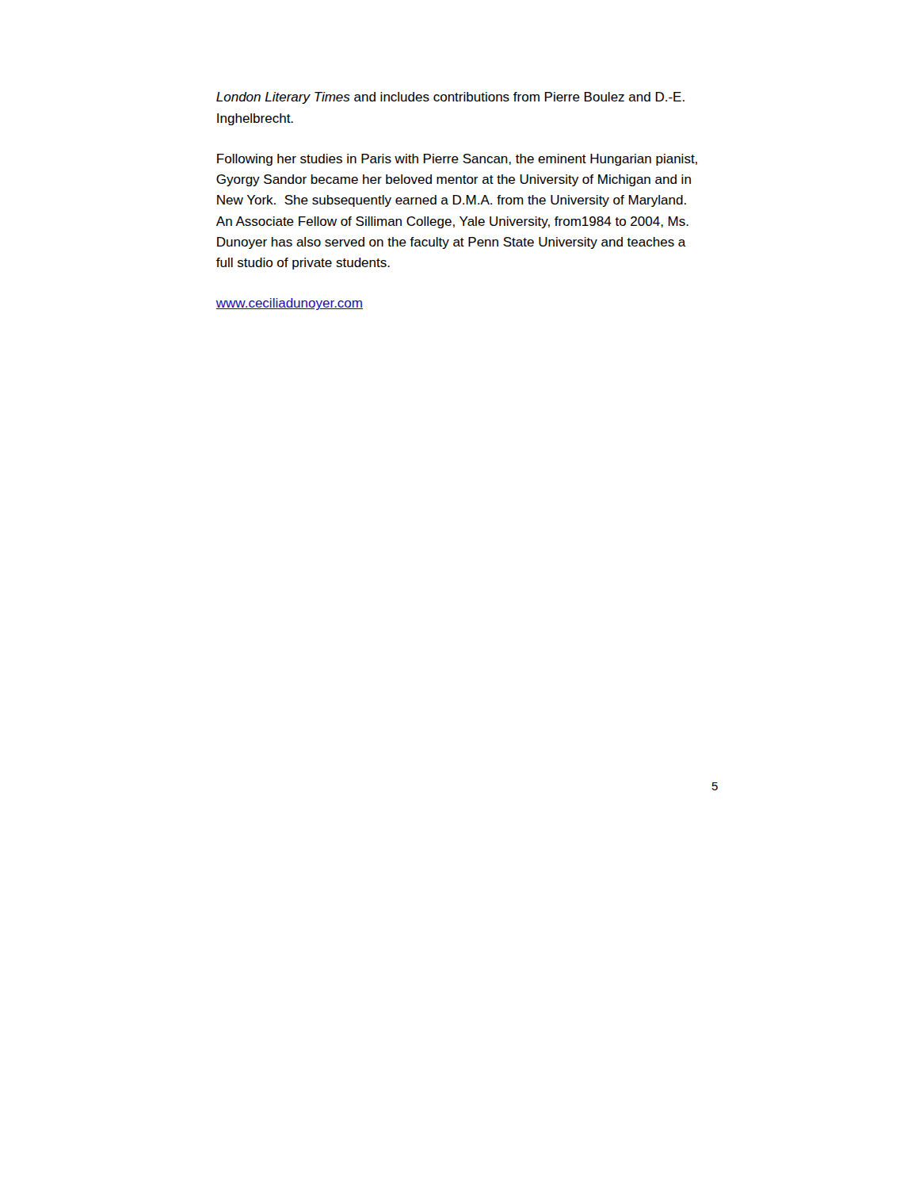London Literary Times and includes contributions from Pierre Boulez and D.-E. Inghelbrecht.
Following her studies in Paris with Pierre Sancan, the eminent Hungarian pianist, Gyorgy Sandor became her beloved mentor at the University of Michigan and in New York. She subsequently earned a D.M.A. from the University of Maryland. An Associate Fellow of Silliman College, Yale University, from1984 to 2004, Ms. Dunoyer has also served on the faculty at Penn State University and teaches a full studio of private students.
www.ceciliadunoyer.com
5